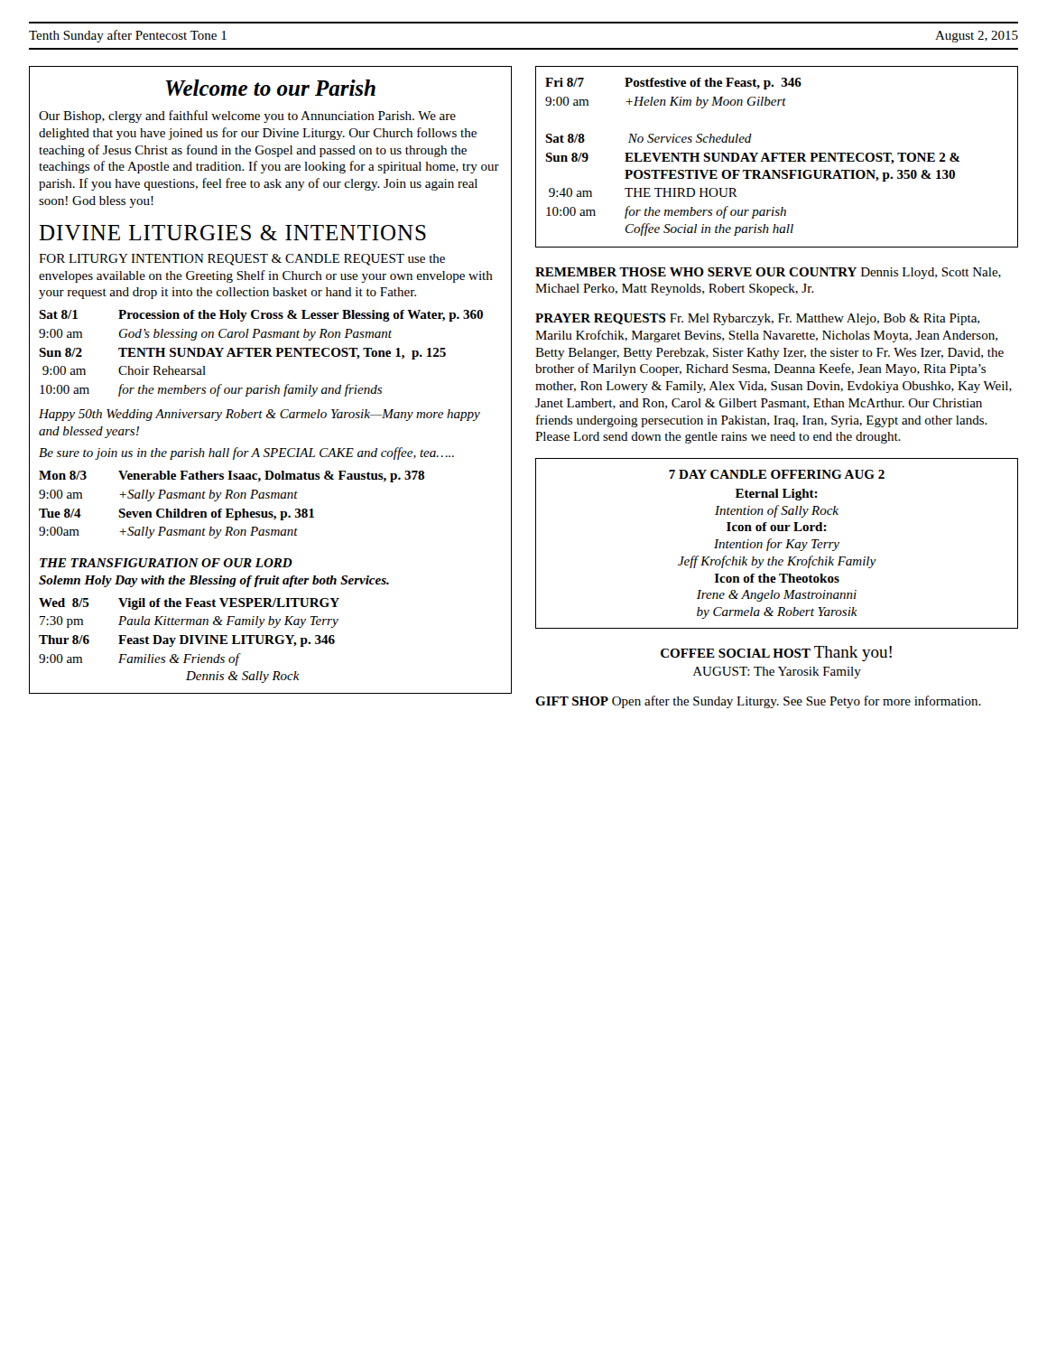Tenth Sunday after Pentecost Tone 1 August 2, 2015
Welcome to our Parish
Our Bishop, clergy and faithful welcome you to Annunciation Parish. We are delighted that you have joined us for our Divine Liturgy. Our Church follows the teaching of Jesus Christ as found in the Gospel and passed on to us through the teachings of the Apostle and tradition. If you are looking for a spiritual home, try our parish. If you have questions, feel free to ask any of our clergy. Join us again real soon! God bless you!
Divine Liturgies & Intentions
FOR LITURGY INTENTION REQUEST & CANDLE REQUEST use the envelopes available on the Greeting Shelf in Church or use your own envelope with your request and drop it into the collection basket or hand it to Father.
| Sat 8/1 | Procession of the Holy Cross & Lesser Blessing of Water, p. 360 |
| 9:00 am | God’s blessing on Carol Pasmant by Ron Pasmant |
| Sun 8/2 | TENTH SUNDAY AFTER PENTECOST, Tone 1, p. 125 |
| 9:00 am | Choir Rehearsal |
| 10:00 am | for the members of our parish family and friends |
Happy 50th Wedding Anniversary Robert & Carmelo Yarosik—Many more happy and blessed years!
Be sure to join us in the parish hall for A SPECIAL CAKE and coffee, tea…..
| Mon 8/3 | Venerable Fathers Isaac, Dolmatus & Faustus, p. 378 |
| 9:00 am | +Sally Pasmant by Ron Pasmant |
| Tue 8/4 | Seven Children of Ephesus, p. 381 |
| 9:00am | +Sally Pasmant by Ron Pasmant |
THE TRANSFIGURATION OF OUR LORD
Solemn Holy Day with the Blessing of fruit after both Services.
| Wed 8/5 | Vigil of the Feast VESPER/LITURGY |
| 7:30 pm | Paula Kitterman & Family by Kay Terry |
| Thur 8/6 | Feast Day DIVINE LITURGY, p. 346 |
| 9:00 am | Families & Friends of Dennis & Sally Rock |
| Fri 8/7 | Postfestive of the Feast, p. 346 |
| 9:00 am | +Helen Kim by Moon Gilbert |
| Sat 8/8 | No Services Scheduled |
| Sun 8/9 | ELEVENTH SUNDAY AFTER PENTECOST, TONE 2 & POSTFESTIVE OF TRANSFIGURATION, p. 350 & 130 |
| 9:40 am | THE THIRD HOUR |
| 10:00 am | for the members of our parish Coffee Social in the parish hall |
REMEMBER THOSE WHO SERVE OUR COUNTRY Dennis Lloyd, Scott Nale, Michael Perko, Matt Reynolds, Robert Skopeck, Jr.
PRAYER REQUESTS Fr. Mel Rybarczyk, Fr. Matthew Alejo, Bob & Rita Pipta, Marilu Krofchik, Margaret Bevins, Stella Navarette, Nicholas Moyta, Jean Anderson, Betty Belanger, Betty Perebzak, Sister Kathy Izer, the sister to Fr. Wes Izer, David, the brother of Marilyn Cooper, Richard Sesma, Deanna Keefe, Jean Mayo, Rita Pipta’s mother, Ron Lowery & Family, Alex Vida, Susan Dovin, Evdokiya Obushko, Kay Weil, Janet Lambert, and Ron, Carol & Gilbert Pasmant, Ethan McArthur. Our Christian friends undergoing persecution in Pakistan, Iraq, Iran, Syria, Egypt and other lands. Please Lord send down the gentle rains we need to end the drought.
7 DAY CANDLE OFFERING AUG 2
Eternal Light:
Intention of Sally Rock
Icon of our Lord:
Intention for Kay Terry
Jeff Krofchik by the Krofchik Family
Icon of the Theotokos
Irene & Angelo Mastroinanni
by Carmela & Robert Yarosik
COFFEE SOCIAL HOST Thank you!
AUGUST: The Yarosik Family
GIFT SHOP Open after the Sunday Liturgy. See Sue Petyo for more information.